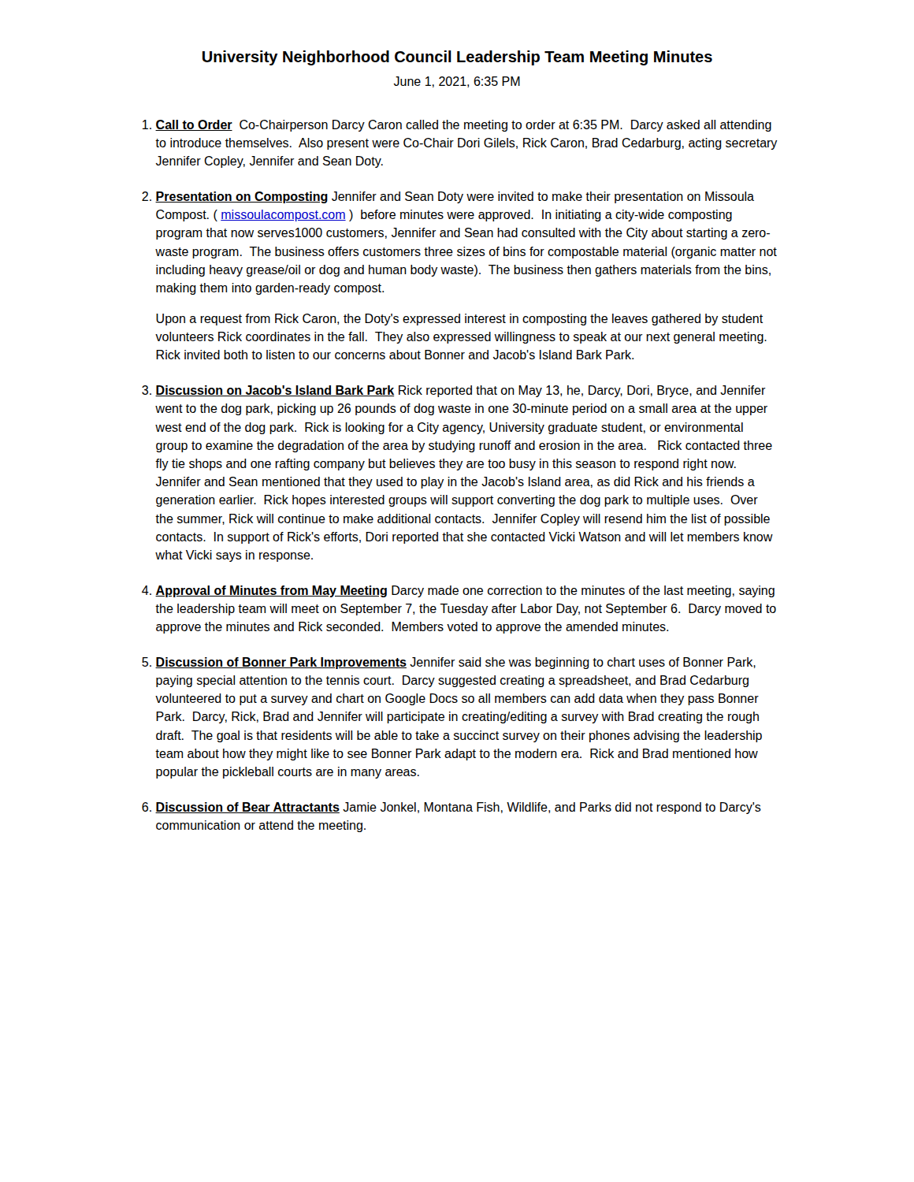University Neighborhood Council Leadership Team Meeting Minutes
June 1, 2021, 6:35 PM
Call to Order Co-Chairperson Darcy Caron called the meeting to order at 6:35 PM. Darcy asked all attending to introduce themselves. Also present were Co-Chair Dori Gilels, Rick Caron, Brad Cedarburg, acting secretary Jennifer Copley, Jennifer and Sean Doty.
Presentation on Composting Jennifer and Sean Doty were invited to make their presentation on Missoula Compost. ( missoulacompost.com ) before minutes were approved. In initiating a city-wide composting program that now serves1000 customers, Jennifer and Sean had consulted with the City about starting a zero-waste program. The business offers customers three sizes of bins for compostable material (organic matter not including heavy grease/oil or dog and human body waste). The business then gathers materials from the bins, making them into garden-ready compost.
Upon a request from Rick Caron, the Doty's expressed interest in composting the leaves gathered by student volunteers Rick coordinates in the fall. They also expressed willingness to speak at our next general meeting. Rick invited both to listen to our concerns about Bonner and Jacob's Island Bark Park.
Discussion on Jacob's Island Bark Park Rick reported that on May 13, he, Darcy, Dori, Bryce, and Jennifer went to the dog park, picking up 26 pounds of dog waste in one 30-minute period on a small area at the upper west end of the dog park. Rick is looking for a City agency, University graduate student, or environmental group to examine the degradation of the area by studying runoff and erosion in the area. Rick contacted three fly tie shops and one rafting company but believes they are too busy in this season to respond right now. Jennifer and Sean mentioned that they used to play in the Jacob's Island area, as did Rick and his friends a generation earlier. Rick hopes interested groups will support converting the dog park to multiple uses. Over the summer, Rick will continue to make additional contacts. Jennifer Copley will resend him the list of possible contacts. In support of Rick's efforts, Dori reported that she contacted Vicki Watson and will let members know what Vicki says in response.
Approval of Minutes from May Meeting Darcy made one correction to the minutes of the last meeting, saying the leadership team will meet on September 7, the Tuesday after Labor Day, not September 6. Darcy moved to approve the minutes and Rick seconded. Members voted to approve the amended minutes.
Discussion of Bonner Park Improvements Jennifer said she was beginning to chart uses of Bonner Park, paying special attention to the tennis court. Darcy suggested creating a spreadsheet, and Brad Cedarburg volunteered to put a survey and chart on Google Docs so all members can add data when they pass Bonner Park. Darcy, Rick, Brad and Jennifer will participate in creating/editing a survey with Brad creating the rough draft. The goal is that residents will be able to take a succinct survey on their phones advising the leadership team about how they might like to see Bonner Park adapt to the modern era. Rick and Brad mentioned how popular the pickleball courts are in many areas.
Discussion of Bear Attractants Jamie Jonkel, Montana Fish, Wildlife, and Parks did not respond to Darcy's communication or attend the meeting.